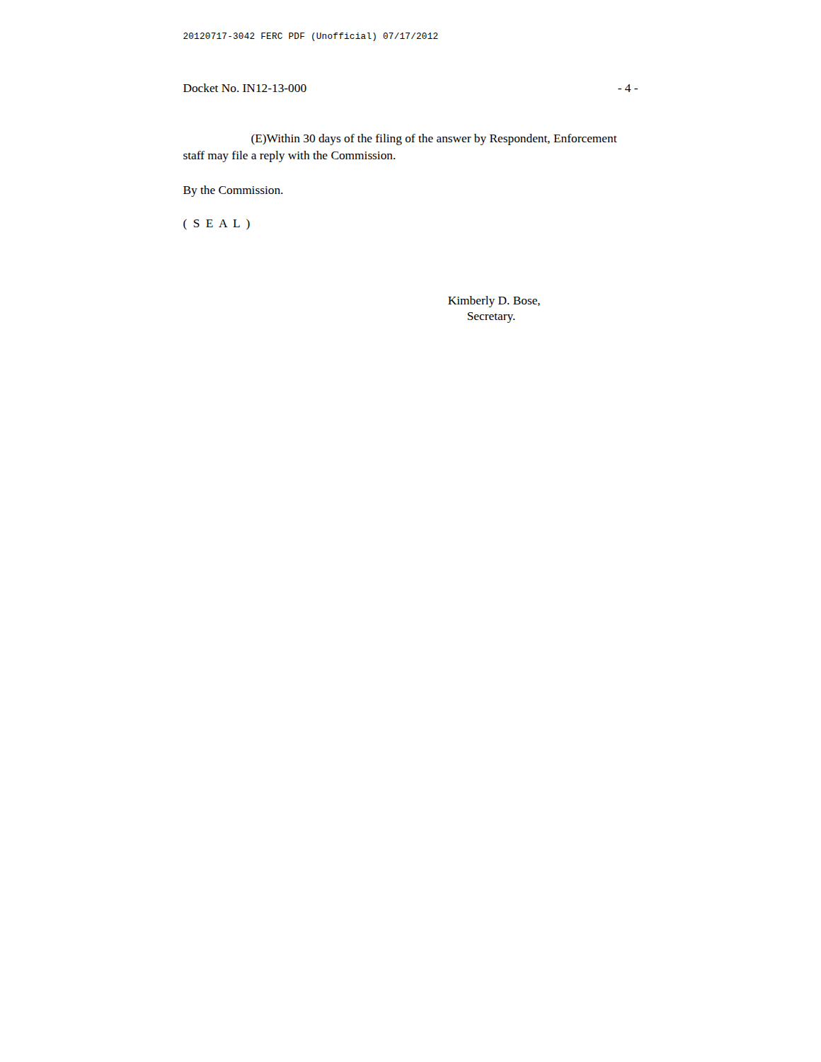20120717-3042 FERC PDF (Unofficial) 07/17/2012
Docket No. IN12-13-000 - 4 -
(E) Within 30 days of the filing of the answer by Respondent, Enforcement staff may file a reply with the Commission.
By the Commission.
( S E A L )
Kimberly D. Bose, Secretary.